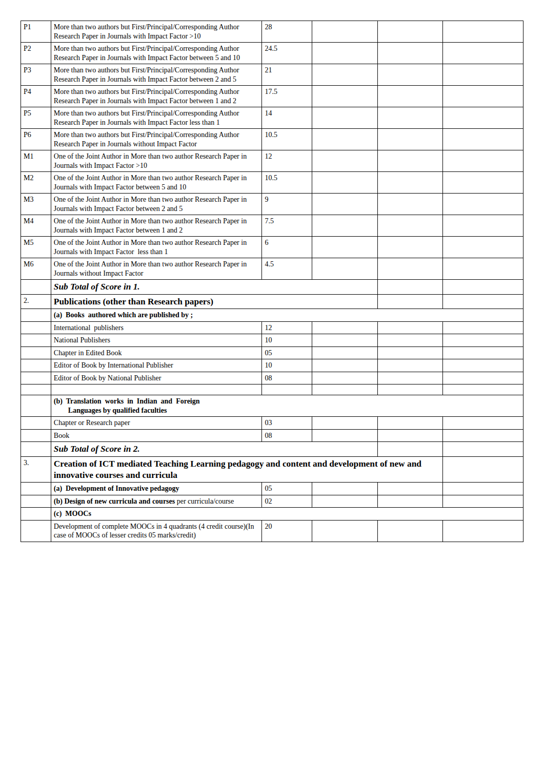| P1 | More than two authors but First/Principal/Corresponding Author Research Paper in Journals with Impact Factor >10 | 28 | | | |
| P2 | More than two authors but First/Principal/Corresponding Author Research Paper in Journals with Impact Factor between 5 and 10 | 24.5 | | | |
| P3 | More than two authors but First/Principal/Corresponding Author Research Paper in Journals with Impact Factor between 2 and 5 | 21 | | | |
| P4 | More than two authors but First/Principal/Corresponding Author Research Paper in Journals with Impact Factor between 1 and 2 | 17.5 | | | |
| P5 | More than two authors but First/Principal/Corresponding Author Research Paper in Journals with Impact Factor less than 1 | 14 | | | |
| P6 | More than two authors but First/Principal/Corresponding Author Research Paper in Journals without Impact Factor | 10.5 | | | |
| M1 | One of the Joint Author in More than two author Research Paper in Journals with Impact Factor >10 | 12 | | | |
| M2 | One of the Joint Author in More than two author Research Paper in Journals with Impact Factor between 5 and 10 | 10.5 | | | |
| M3 | One of the Joint Author in More than two author Research Paper in Journals with Impact Factor between 2 and 5 | 9 | | | |
| M4 | One of the Joint Author in More than two author Research Paper in Journals with Impact Factor between 1 and 2 | 7.5 | | | |
| M5 | One of the Joint Author in More than two author Research Paper in Journals with Impact Factor less than 1 | 6 | | | |
| M6 | One of the Joint Author in More than two author Research Paper in Journals without Impact Factor | 4.5 | | | |
| | Sub Total of Score in 1. | | |
| 2. | Publications (other than Research papers) | | |
| | (a) Books authored which are published by ; |
| | International publishers | 12 | | | |
| | National Publishers | 10 | | | |
| | Chapter in Edited Book | 05 | | | |
| | Editor of Book by International Publisher | 10 | | | |
| | Editor of Book by National Publisher | 08 | | | |
| | (b) Translation works in Indian and Foreign Languages by qualified faculties |
| | Chapter or Research paper | 03 | | | |
| | Book | 08 | | | |
| | Sub Total of Score in 2. | | |
| 3. | Creation of ICT mediated Teaching Learning pedagogy and content and development of new and innovative courses and curricula | |
| | (a) Development of Innovative pedagogy | 05 | | | |
| | (b) Design of new curricula and courses per curricula/course | 02 | | | |
| | (c) MOOCs |
| | Development of complete MOOCs in 4 quadrants (4 credit course)(In case of MOOCs of lesser credits 05 marks/credit) | 20 | | | |